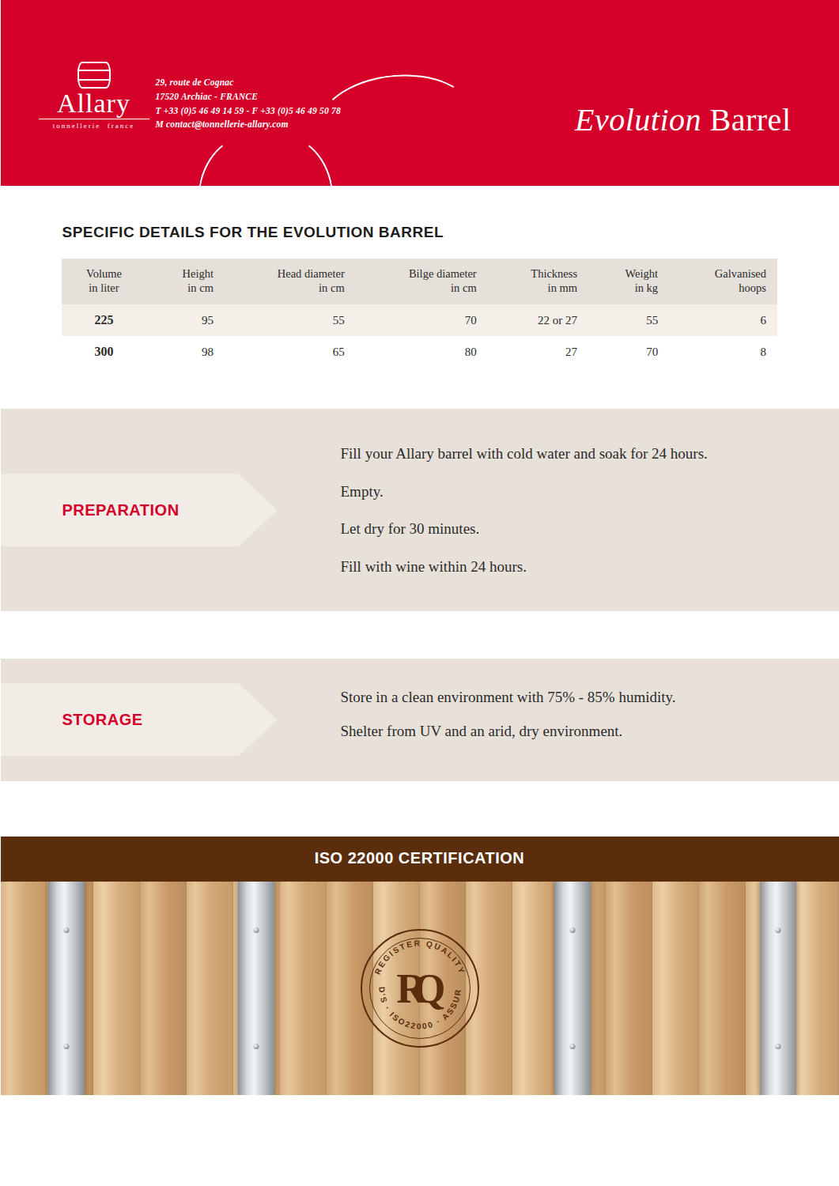Allary
tonnellerie FRANCE
29, route de Cognac
17520 Archiac - FRANCE
T +33 (0)5 46 49 14 59 - F +33 (0)5 46 49 50 78
M contact@tonnellerie-allary.com
Evolution Barrel
SPECIFIC DETAILS FOR THE EVOLUTION BARREL
| Volume in liter | Height in cm | Head diameter in cm | Bilge diameter in cm | Thickness in mm | Weight in kg | Galvanised hoops |
| --- | --- | --- | --- | --- | --- | --- |
| 225 | 95 | 55 | 70 | 22 or 27 | 55 | 6 |
| 300 | 98 | 65 | 80 | 27 | 70 | 8 |
PREPARATION
Fill your Allary barrel with cold water and soak for 24 hours.
Empty.
Let dry for 30 minutes.
Fill with wine within 24 hours.
STORAGE
Store in a clean environment with 75% - 85% humidity.
Shelter from UV and an arid, dry environment.
ISO 22000 CERTIFICATION
REGISTER QUALITY LLOYD'S · ISO22000 · ASSURANCE
RQ